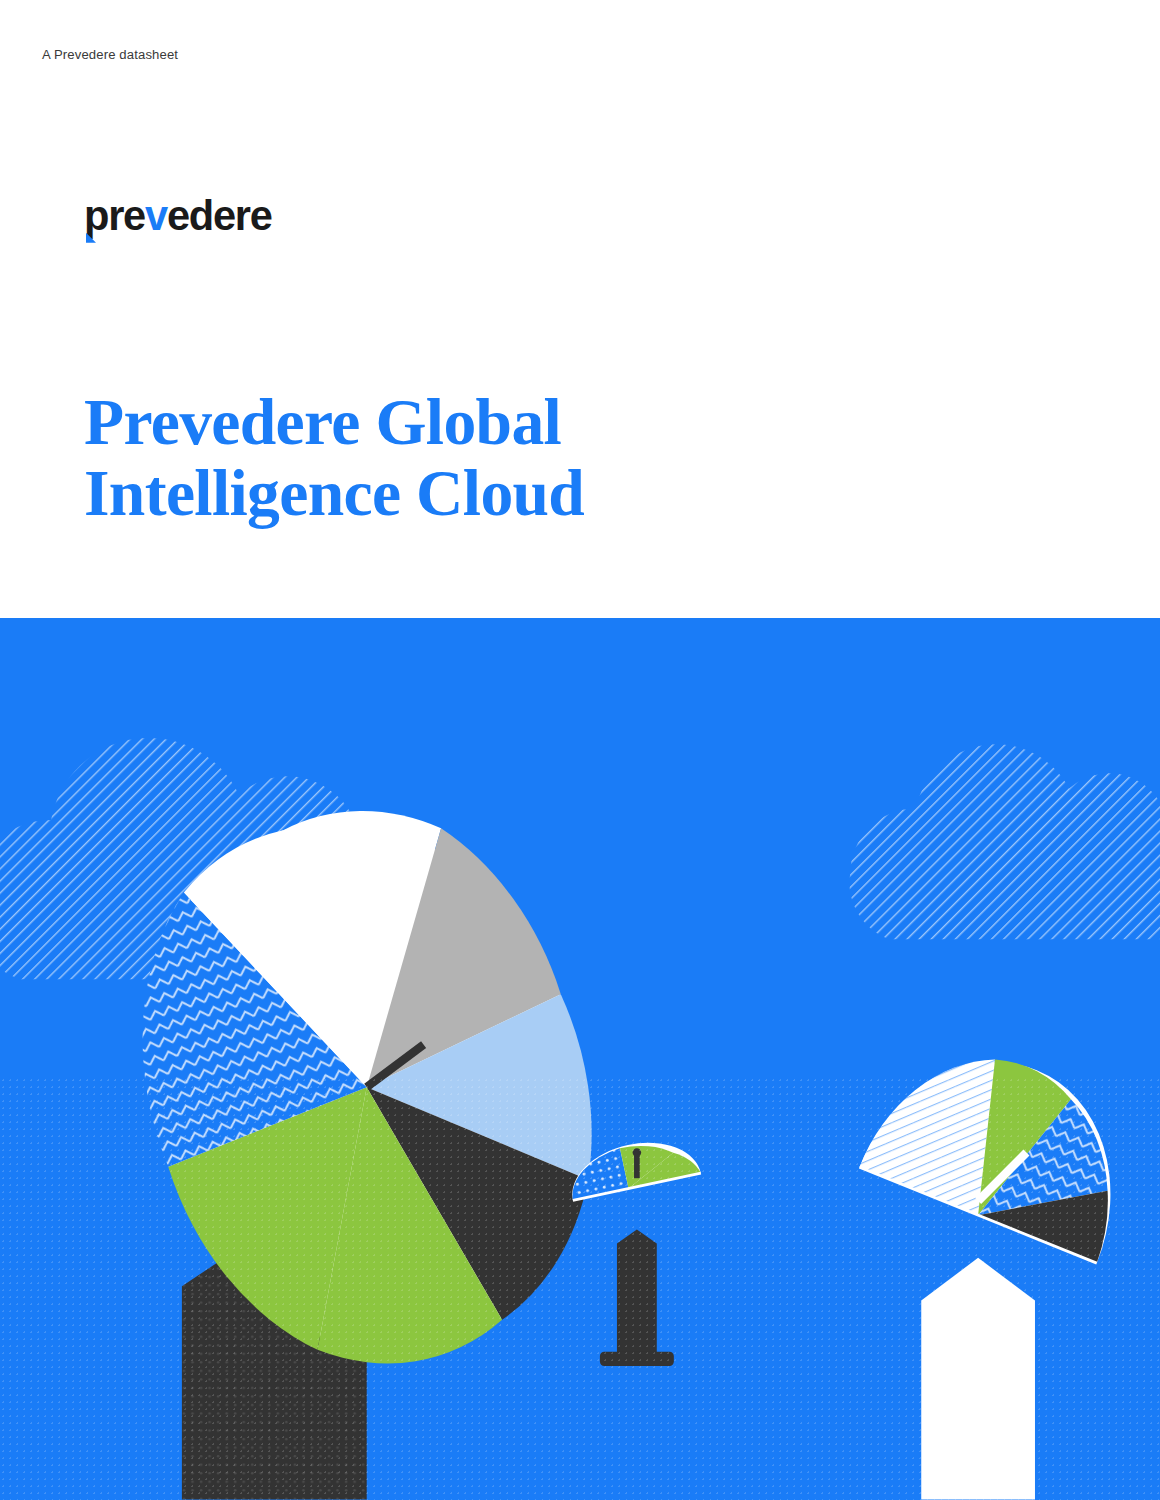A Prevedere datasheet
prevedere
Prevedere Global
Intelligence Cloud